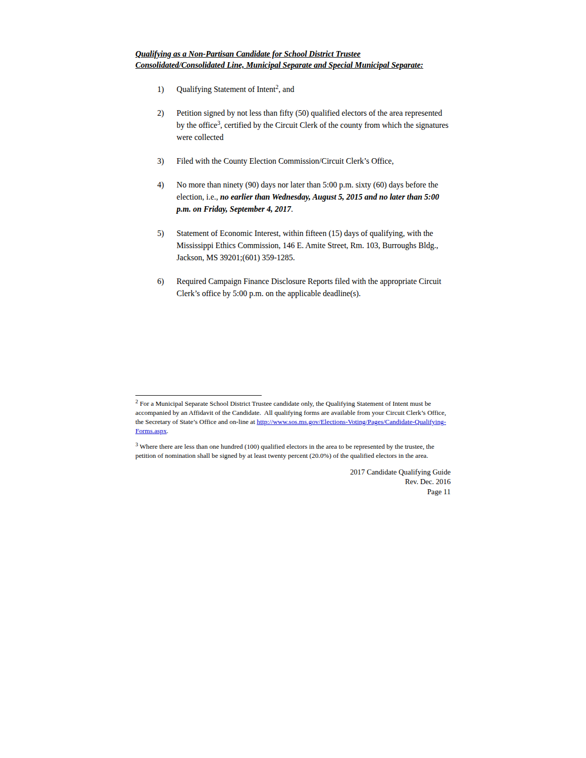Qualifying as a Non-Partisan Candidate for School District Trustee
Consolidated/Consolidated Line, Municipal Separate and Special Municipal Separate:
Qualifying Statement of Intent2, and
Petition signed by not less than fifty (50) qualified electors of the area represented by the office3, certified by the Circuit Clerk of the county from which the signatures were collected
Filed with the County Election Commission/Circuit Clerk’s Office,
No more than ninety (90) days nor later than 5:00 p.m. sixty (60) days before the election, i.e., no earlier than Wednesday, August 5, 2015 and no later than 5:00 p.m. on Friday, September 4, 2017.
Statement of Economic Interest, within fifteen (15) days of qualifying, with the Mississippi Ethics Commission, 146 E. Amite Street, Rm. 103, Burroughs Bldg., Jackson, MS 39201;(601) 359-1285.
Required Campaign Finance Disclosure Reports filed with the appropriate Circuit Clerk’s office by 5:00 p.m. on the applicable deadline(s).
2 For a Municipal Separate School District Trustee candidate only, the Qualifying Statement of Intent must be accompanied by an Affidavit of the Candidate. All qualifying forms are available from your Circuit Clerk’s Office, the Secretary of State’s Office and on-line at http://www.sos.ms.gov/Elections-Voting/Pages/Candidate-Qualifying-Forms.aspx.
3 Where there are less than one hundred (100) qualified electors in the area to be represented by the trustee, the petition of nomination shall be signed by at least twenty percent (20.0%) of the qualified electors in the area.
2017 Candidate Qualifying Guide
Rev. Dec. 2016
Page 11